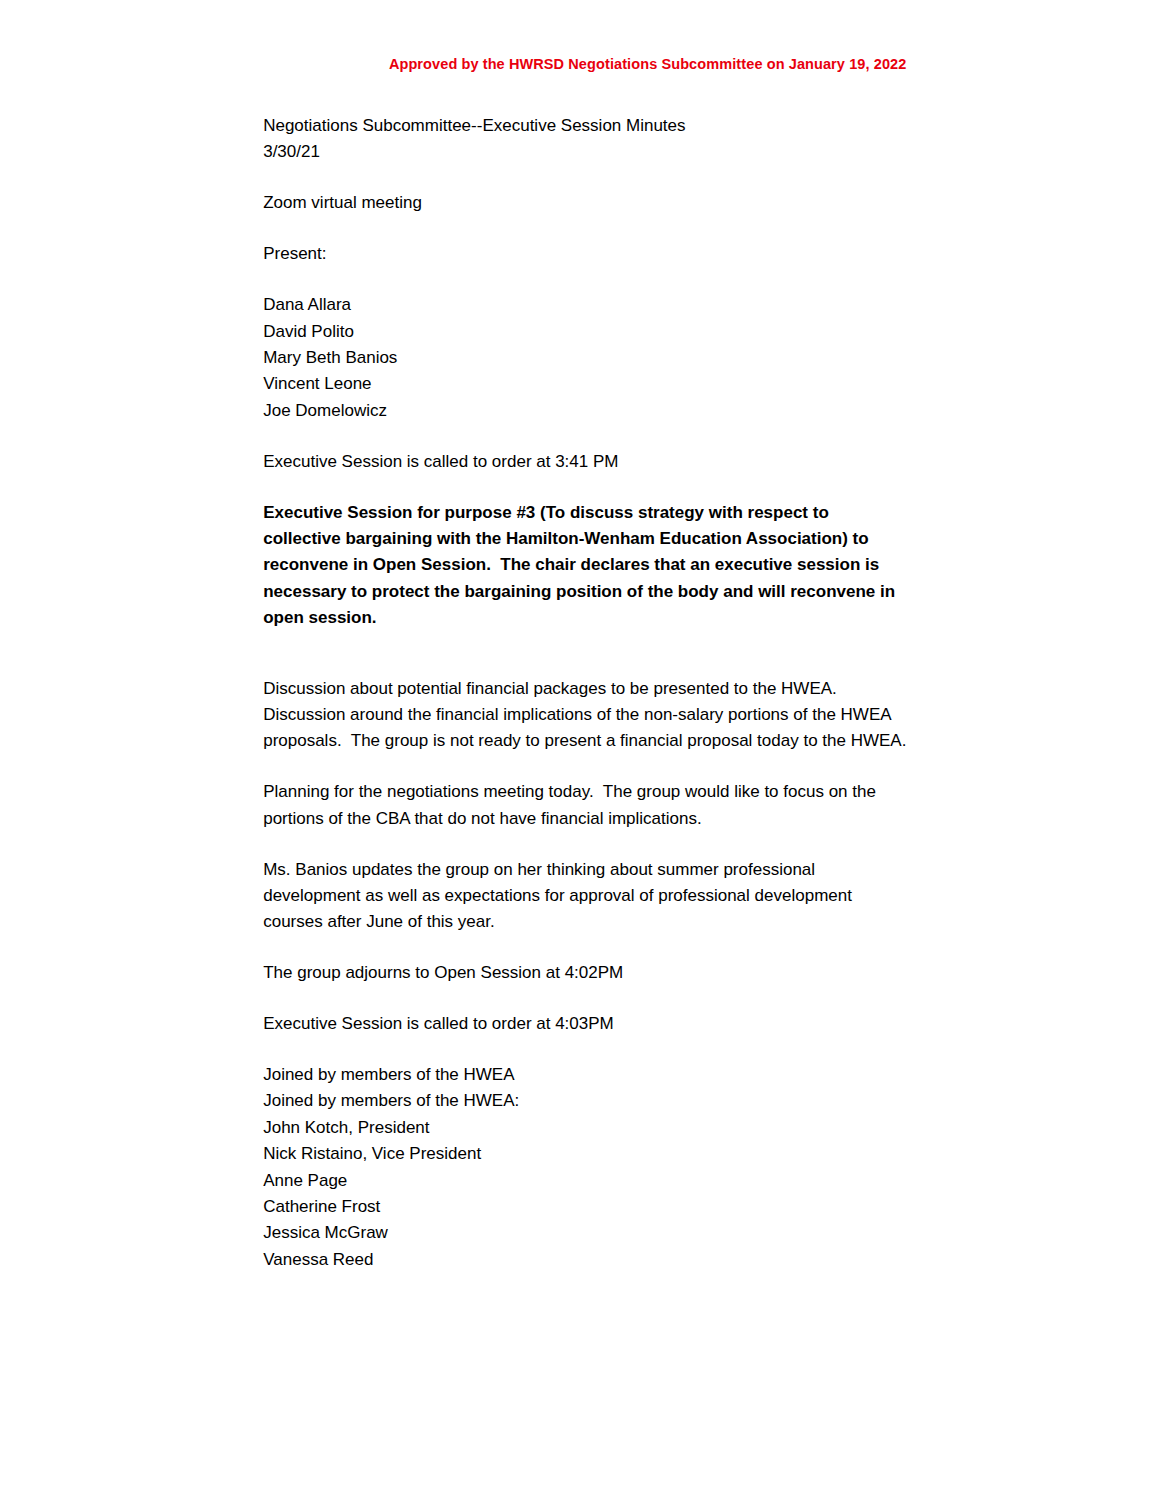Approved by the HWRSD Negotiations Subcommittee on January 19, 2022
Negotiations Subcommittee--Executive Session Minutes
3/30/21
Zoom virtual meeting
Present:
Dana Allara
David Polito
Mary Beth Banios
Vincent Leone
Joe Domelowicz
Executive Session is called to order at 3:41 PM
Executive Session for purpose #3 (To discuss strategy with respect to collective bargaining with the Hamilton-Wenham Education Association) to reconvene in Open Session. The chair declares that an executive session is necessary to protect the bargaining position of the body and will reconvene in open session.
Discussion about potential financial packages to be presented to the HWEA. Discussion around the financial implications of the non-salary portions of the HWEA proposals. The group is not ready to present a financial proposal today to the HWEA.
Planning for the negotiations meeting today. The group would like to focus on the portions of the CBA that do not have financial implications.
Ms. Banios updates the group on her thinking about summer professional development as well as expectations for approval of professional development courses after June of this year.
The group adjourns to Open Session at 4:02PM
Executive Session is called to order at 4:03PM
Joined by members of the HWEA
Joined by members of the HWEA:
John Kotch, President
Nick Ristaino, Vice President
Anne Page
Catherine Frost
Jessica McGraw
Vanessa Reed